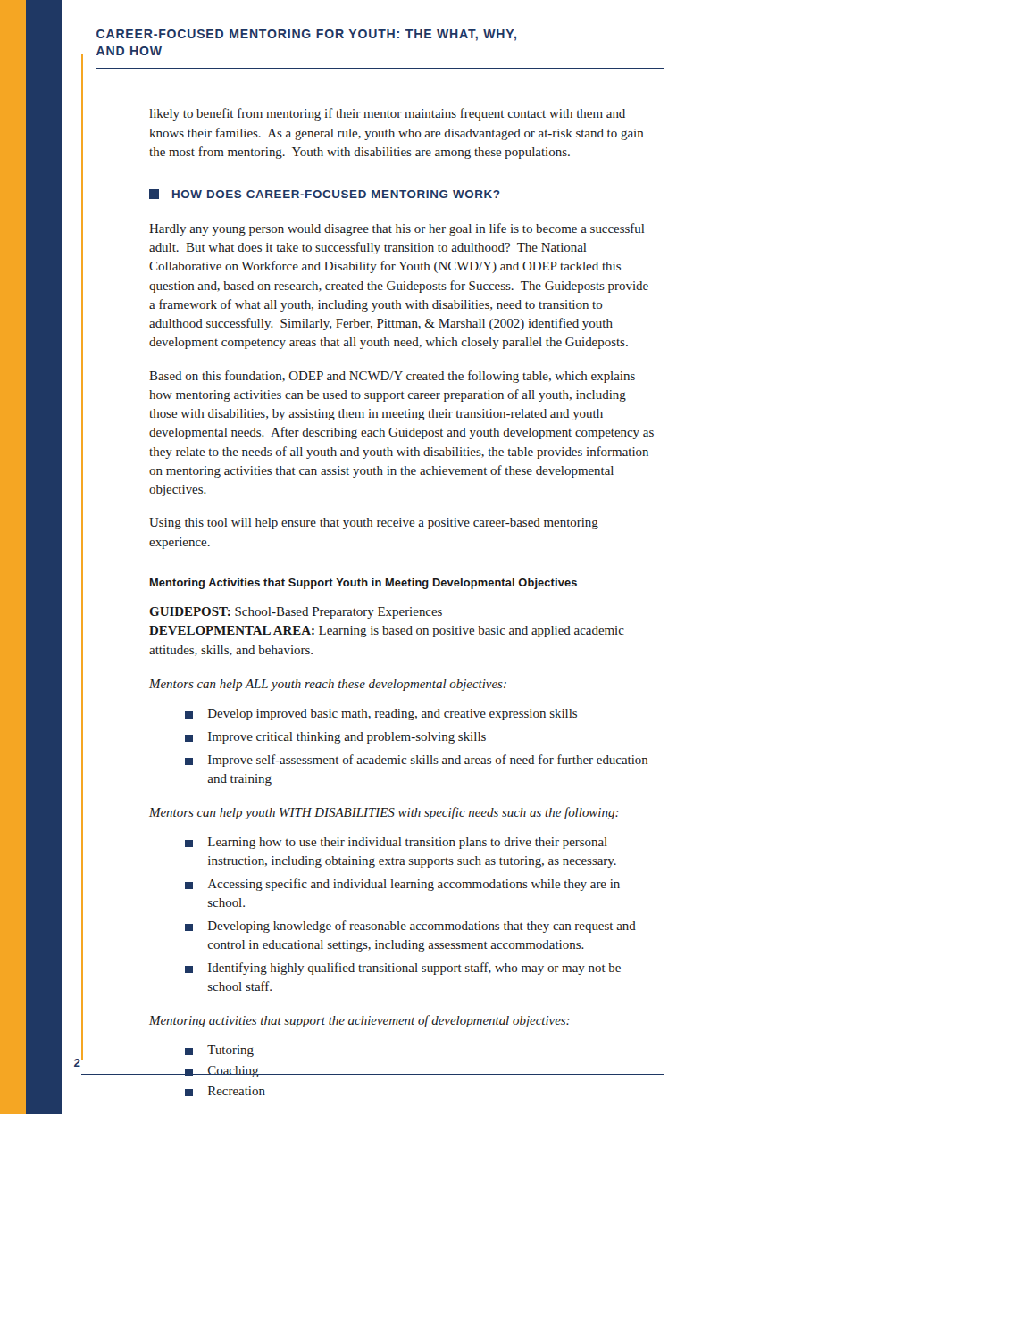Career-Focused Mentoring for Youth: The What, Why,
and How
likely to benefit from mentoring if their mentor maintains frequent contact with them and knows their families. As a general rule, youth who are disadvantaged or at-risk stand to gain the most from mentoring. Youth with disabilities are among these populations.
How does career-focused mentoring work?
Hardly any young person would disagree that his or her goal in life is to become a successful adult. But what does it take to successfully transition to adulthood? The National Collaborative on Workforce and Disability for Youth (NCWD/Y) and ODEP tackled this question and, based on research, created the Guideposts for Success. The Guideposts provide a framework of what all youth, including youth with disabilities, need to transition to adulthood successfully. Similarly, Ferber, Pittman, & Marshall (2002) identified youth development competency areas that all youth need, which closely parallel the Guideposts.
Based on this foundation, ODEP and NCWD/Y created the following table, which explains how mentoring activities can be used to support career preparation of all youth, including those with disabilities, by assisting them in meeting their transition-related and youth developmental needs. After describing each Guidepost and youth development competency as they relate to the needs of all youth and youth with disabilities, the table provides information on mentoring activities that can assist youth in the achievement of these developmental objectives.
Using this tool will help ensure that youth receive a positive career-based mentoring experience.
Mentoring Activities that Support Youth in Meeting Developmental Objectives
GUIDEPOST: School-Based Preparatory Experiences
DEVELOPMENTAL AREA: Learning is based on positive basic and applied academic attitudes, skills, and behaviors.
Mentors can help ALL youth reach these developmental objectives:
Develop improved basic math, reading, and creative expression skills
Improve critical thinking and problem-solving skills
Improve self-assessment of academic skills and areas of need for further education and training
Mentors can help youth WITH DISABILITIES with specific needs such as the following:
Learning how to use their individual transition plans to drive their personal instruction, including obtaining extra supports such as tutoring, as necessary.
Accessing specific and individual learning accommodations while they are in school.
Developing knowledge of reasonable accommodations that they can request and control in educational settings, including assessment accommodations.
Identifying highly qualified transitional support staff, who may or may not be school staff.
Mentoring activities that support the achievement of developmental objectives:
Tutoring
Coaching
Recreation
2